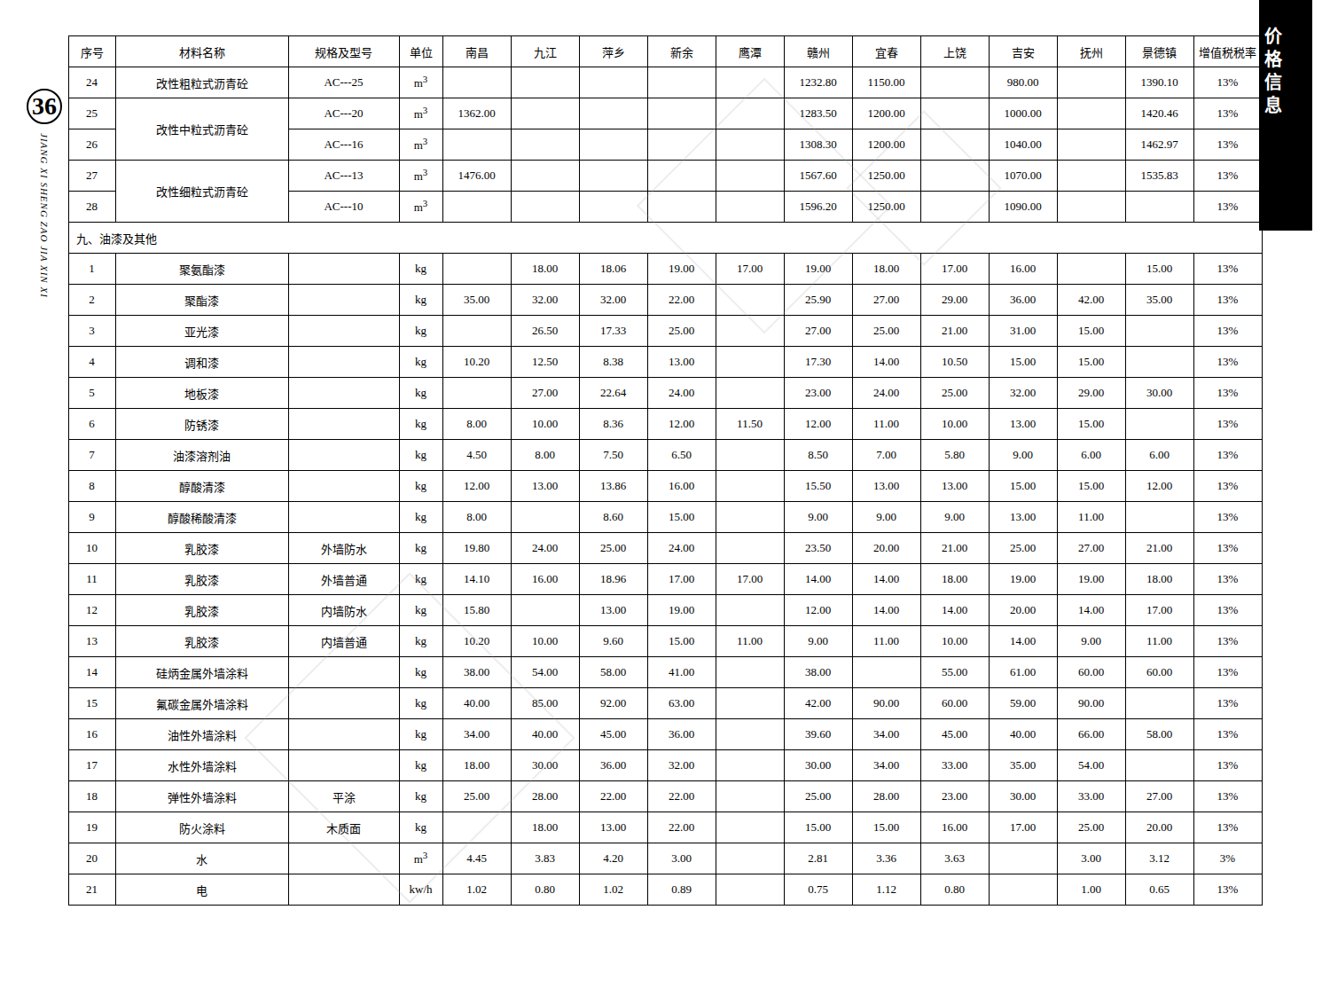36
JIANG XI SHENG ZAO JIA XIN XI
价格信息
| 序号 | 材料名称 | 规格及型号 | 单位 | 南昌 | 九江 | 萍乡 | 新余 | 鹰潭 | 赣州 | 宜春 | 上饶 | 吉安 | 抚州 | 景德镇 | 增值税税率 |
| --- | --- | --- | --- | --- | --- | --- | --- | --- | --- | --- | --- | --- | --- | --- | --- |
| 24 | 改性粗粒式沥青砼 | AC---25 | m 3 | | | | | | 1232.80 | 1150.00 | | 980.00 | | 1390.10 | 13% |
| 25 | 改性中粒式沥青砼 | AC---20 | m 3 | 1362.00 | | | | | 1283.50 | 1200.00 | | 1000.00 | | 1420.46 | 13% |
| 26 | AC---16 | m 3 | | | | | | 1308.30 | 1200.00 | | 1040.00 | | 1462.97 | 13% |
| 27 | 改性细粒式沥青砼 | AC---13 | m 3 | 1476.00 | | | | | 1567.60 | 1250.00 | | 1070.00 | | 1535.83 | 13% |
| 28 | AC---10 | m 3 | | | | | | 1596.20 | 1250.00 | | 1090.00 | | | 13% |
| 九、油漆及其他 |
| 1 | 聚氨酯漆 | | kg | | 18.00 | 18.06 | 19.00 | 17.00 | 19.00 | 18.00 | 17.00 | 16.00 | | 15.00 | 13% |
| 2 | 聚酯漆 | | kg | 35.00 | 32.00 | 32.00 | 22.00 | | 25.90 | 27.00 | 29.00 | 36.00 | 42.00 | 35.00 | 13% |
| 3 | 亚光漆 | | kg | | 26.50 | 17.33 | 25.00 | | 27.00 | 25.00 | 21.00 | 31.00 | 15.00 | | 13% |
| 4 | 调和漆 | | kg | 10.20 | 12.50 | 8.38 | 13.00 | | 17.30 | 14.00 | 10.50 | 15.00 | 15.00 | | 13% |
| 5 | 地板漆 | | kg | | 27.00 | 22.64 | 24.00 | | 23.00 | 24.00 | 25.00 | 32.00 | 29.00 | 30.00 | 13% |
| 6 | 防锈漆 | | kg | 8.00 | 10.00 | 8.36 | 12.00 | 11.50 | 12.00 | 11.00 | 10.00 | 13.00 | 15.00 | | 13% |
| 7 | 油漆溶剂油 | | kg | 4.50 | 8.00 | 7.50 | 6.50 | | 8.50 | 7.00 | 5.80 | 9.00 | 6.00 | 6.00 | 13% |
| 8 | 醇酸清漆 | | kg | 12.00 | 13.00 | 13.86 | 16.00 | | 15.50 | 13.00 | 13.00 | 15.00 | 15.00 | 12.00 | 13% |
| 9 | 醇酸稀酸清漆 | | kg | 8.00 | | 8.60 | 15.00 | | 9.00 | 9.00 | 9.00 | 13.00 | 11.00 | | 13% |
| 10 | 乳胶漆 | 外墙防水 | kg | 19.80 | 24.00 | 25.00 | 24.00 | | 23.50 | 20.00 | 21.00 | 25.00 | 27.00 | 21.00 | 13% |
| 11 | 乳胶漆 | 外墙普通 | kg | 14.10 | 16.00 | 18.96 | 17.00 | 17.00 | 14.00 | 14.00 | 18.00 | 19.00 | 19.00 | 18.00 | 13% |
| 12 | 乳胶漆 | 内墙防水 | kg | 15.80 | | 13.00 | 19.00 | | 12.00 | 14.00 | 14.00 | 20.00 | 14.00 | 17.00 | 13% |
| 13 | 乳胶漆 | 内墙普通 | kg | 10.20 | 10.00 | 9.60 | 15.00 | 11.00 | 9.00 | 11.00 | 10.00 | 14.00 | 9.00 | 11.00 | 13% |
| 14 | 硅炳金属外墙涂料 | | kg | 38.00 | 54.00 | 58.00 | 41.00 | | 38.00 | | 55.00 | 61.00 | 60.00 | 60.00 | 13% |
| 15 | 氟碳金属外墙涂料 | | kg | 40.00 | 85.00 | 92.00 | 63.00 | | 42.00 | 90.00 | 60.00 | 59.00 | 90.00 | | 13% |
| 16 | 油性外墙涂料 | | kg | 34.00 | 40.00 | 45.00 | 36.00 | | 39.60 | 34.00 | 45.00 | 40.00 | 66.00 | 58.00 | 13% |
| 17 | 水性外墙涂料 | | kg | 18.00 | 30.00 | 36.00 | 32.00 | | 30.00 | 34.00 | 33.00 | 35.00 | 54.00 | | 13% |
| 18 | 弹性外墙涂料 | 平涂 | kg | 25.00 | 28.00 | 22.00 | 22.00 | | 25.00 | 28.00 | 23.00 | 30.00 | 33.00 | 27.00 | 13% |
| 19 | 防火涂料 | 木质面 | kg | | 18.00 | 13.00 | 22.00 | | 15.00 | 15.00 | 16.00 | 17.00 | 25.00 | 20.00 | 13% |
| 20 | 水 | | m 3 | 4.45 | 3.83 | 4.20 | 3.00 | | 2.81 | 3.36 | 3.63 | | 3.00 | 3.12 | 3% |
| 21 | 电 | | kw/h | 1.02 | 0.80 | 1.02 | 0.89 | | 0.75 | 1.12 | 0.80 | | 1.00 | 0.65 | 13% |